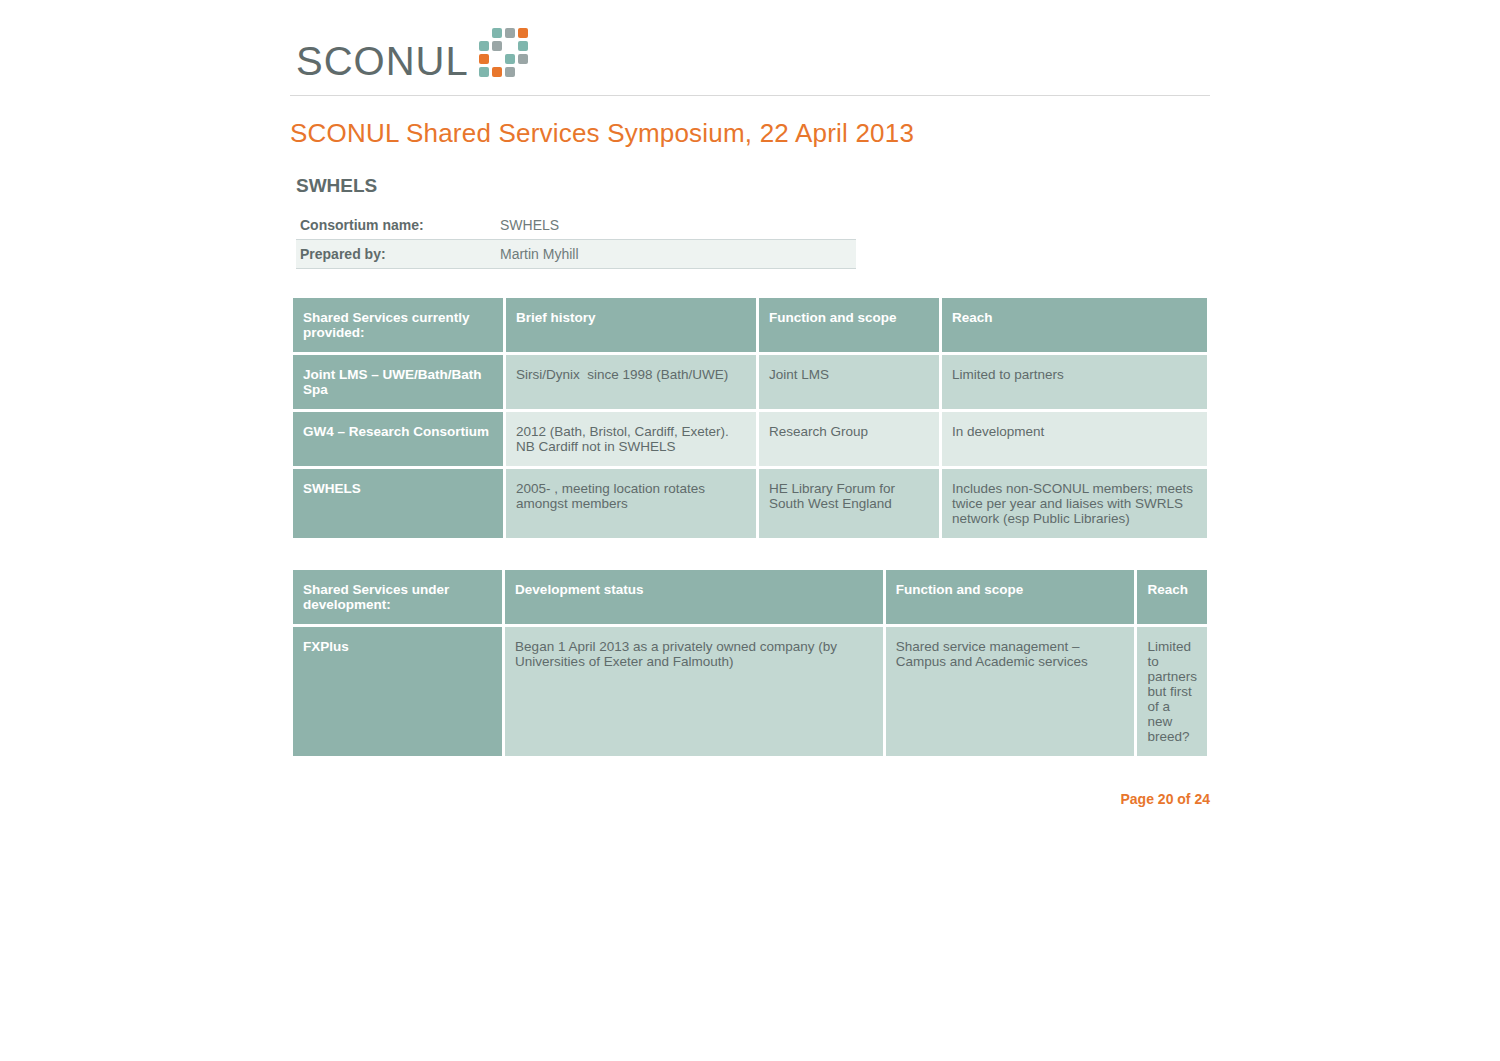SCONUL
SCONUL Shared Services Symposium, 22 April 2013
SWHELS
Consortium name:
SWHELS
Prepared by:
Martin Myhill
| Shared Services currently provided: | Brief history | Function and scope | Reach |
| --- | --- | --- | --- |
| Joint LMS – UWE/Bath/Bath Spa | Sirsi/Dynix since 1998 (Bath/UWE) | Joint LMS | Limited to partners |
| GW4 – Research Consortium | 2012 (Bath, Bristol, Cardiff, Exeter). NB Cardiff not in SWHELS | Research Group | In development |
| SWHELS | 2005- , meeting location rotates amongst members | HE Library Forum for South West England | Includes non-SCONUL members; meets twice per year and liaises with SWRLS network (esp Public Libraries) |
| Shared Services under development: | Development status | Function and scope | Reach |
| --- | --- | --- | --- |
| FXPlus | Began 1 April 2013 as a privately owned company (by Universities of Exeter and Falmouth) | Shared service management – Campus and Academic services | Limited to partners but first of a new breed? |
Page 20 of 24